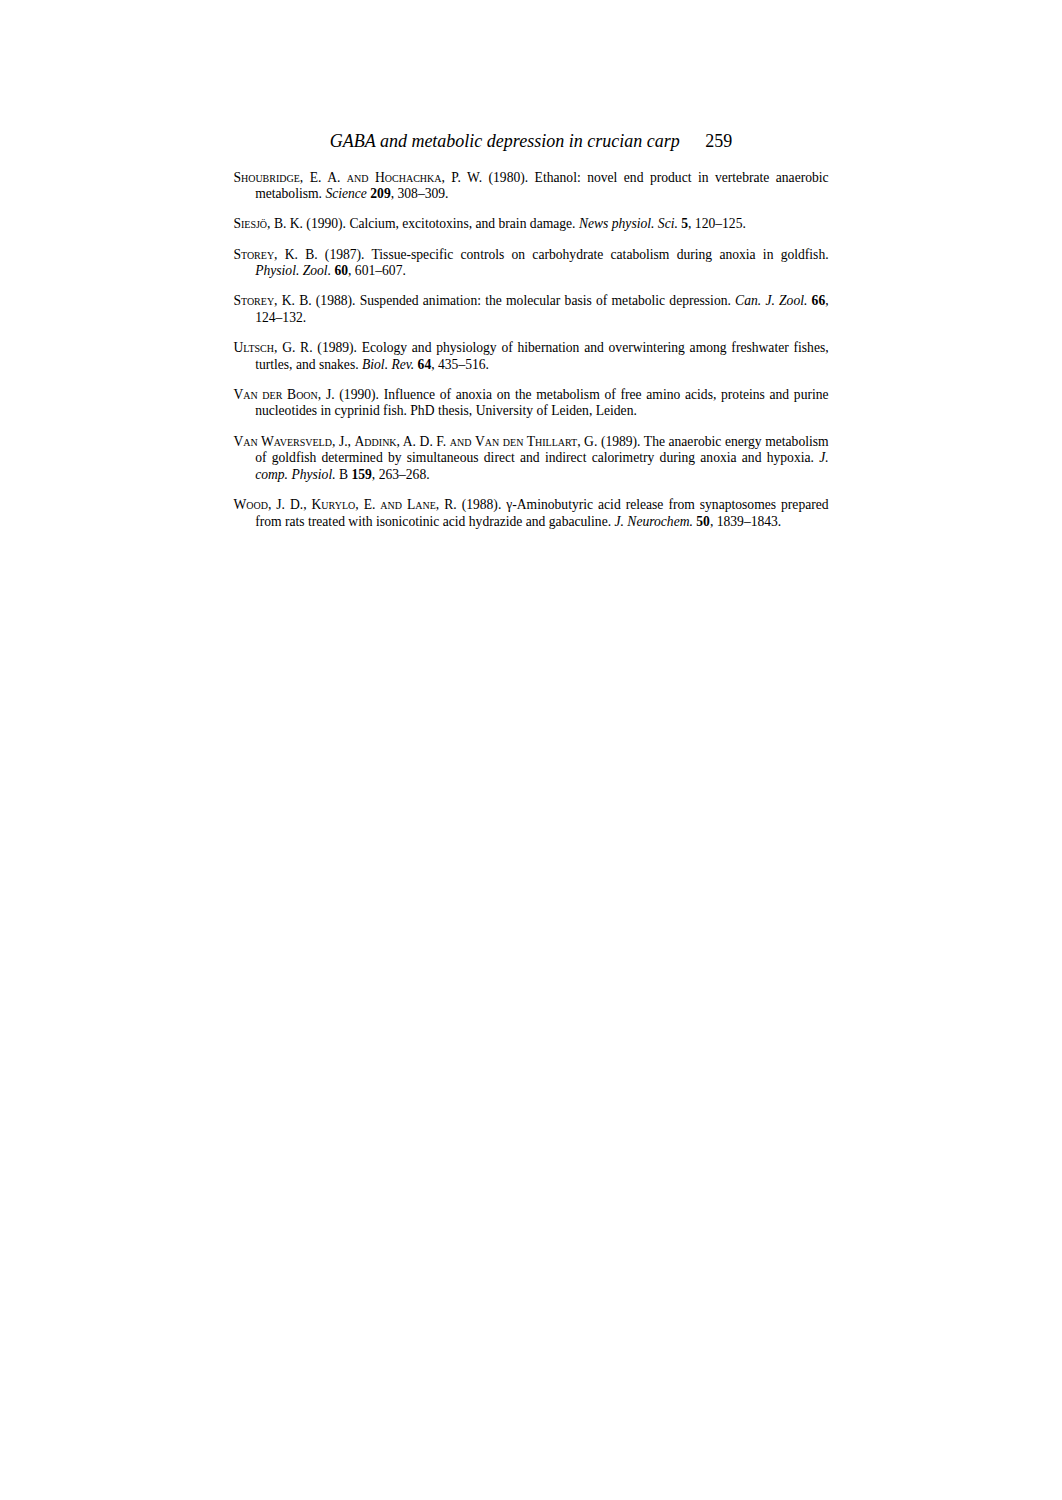GABA and metabolic depression in crucian carp 259
Shoubridge, E. A. and Hochachka, P. W. (1980). Ethanol: novel end product in vertebrate anaerobic metabolism. Science 209, 308–309.
Siesjö, B. K. (1990). Calcium, excitotoxins, and brain damage. News physiol. Sci. 5, 120–125.
Storey, K. B. (1987). Tissue-specific controls on carbohydrate catabolism during anoxia in goldfish. Physiol. Zool. 60, 601–607.
Storey, K. B. (1988). Suspended animation: the molecular basis of metabolic depression. Can. J. Zool. 66, 124–132.
Ultsch, G. R. (1989). Ecology and physiology of hibernation and overwintering among freshwater fishes, turtles, and snakes. Biol. Rev. 64, 435–516.
Van der Boon, J. (1990). Influence of anoxia on the metabolism of free amino acids, proteins and purine nucleotides in cyprinid fish. PhD thesis, University of Leiden, Leiden.
Van Waversveld, J., Addink, A. D. F. and Van den Thillart, G. (1989). The anaerobic energy metabolism of goldfish determined by simultaneous direct and indirect calorimetry during anoxia and hypoxia. J. comp. Physiol. B 159, 263–268.
Wood, J. D., Kurylo, E. and Lane, R. (1988). γ-Aminobutyric acid release from synaptosomes prepared from rats treated with isonicotinic acid hydrazide and gabaculine. J. Neurochem. 50, 1839–1843.